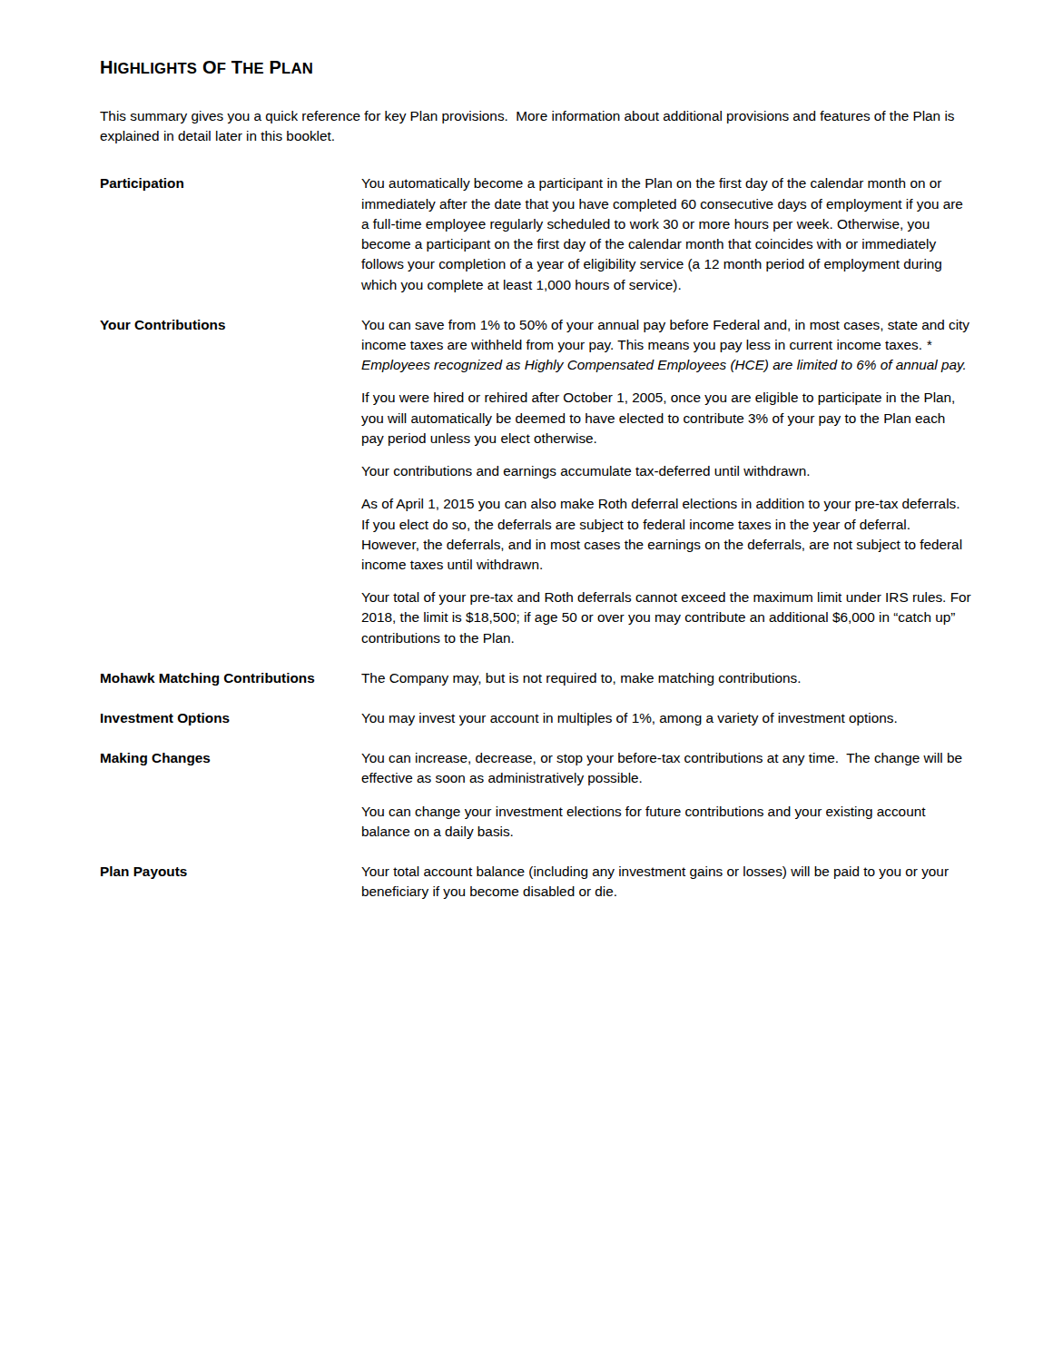HIGHLIGHTS OF THE PLAN
This summary gives you a quick reference for key Plan provisions. More information about additional provisions and features of the Plan is explained in detail later in this booklet.
| Participation | You automatically become a participant in the Plan on the first day of the calendar month on or immediately after the date that you have completed 60 consecutive days of employment if you are a full-time employee regularly scheduled to work 30 or more hours per week. Otherwise, you become a participant on the first day of the calendar month that coincides with or immediately follows your completion of a year of eligibility service (a 12 month period of employment during which you complete at least 1,000 hours of service). |
| Your Contributions | You can save from 1% to 50% of your annual pay before Federal and, in most cases, state and city income taxes are withheld from your pay. This means you pay less in current income taxes. * Employees recognized as Highly Compensated Employees (HCE) are limited to 6% of annual pay. If you were hired or rehired after October 1, 2005, once you are eligible to participate in the Plan, you will automatically be deemed to have elected to contribute 3% of your pay to the Plan each pay period unless you elect otherwise. Your contributions and earnings accumulate tax-deferred until withdrawn. As of April 1, 2015 you can also make Roth deferral elections in addition to your pre-tax deferrals. If you elect do so, the deferrals are subject to federal income taxes in the year of deferral. However, the deferrals, and in most cases the earnings on the deferrals, are not subject to federal income taxes until withdrawn. Your total of your pre-tax and Roth deferrals cannot exceed the maximum limit under IRS rules. For 2018, the limit is $18,500; if age 50 or over you may contribute an additional $6,000 in “catch up” contributions to the Plan. |
| Mohawk Matching Contributions | The Company may, but is not required to, make matching contributions. |
| Investment Options | You may invest your account in multiples of 1%, among a variety of investment options. |
| Making Changes | You can increase, decrease, or stop your before-tax contributions at any time. The change will be effective as soon as administratively possible. You can change your investment elections for future contributions and your existing account balance on a daily basis. |
| Plan Payouts | Your total account balance (including any investment gains or losses) will be paid to you or your beneficiary if you become disabled or die. |